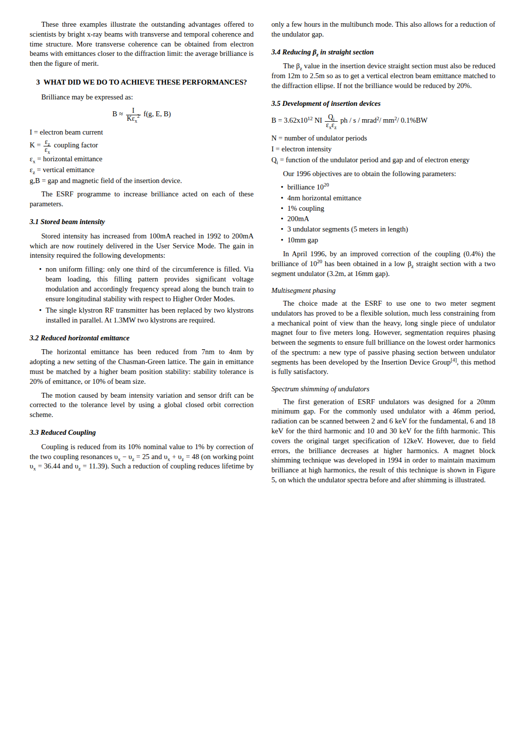These three examples illustrate the outstanding advantages offered to scientists by bright x-ray beams with transverse and temporal coherence and time structure. More transverse coherence can be obtained from electron beams with emittances closer to the diffraction limit: the average brilliance is then the figure of merit.
3 What did we do to achieve these performances?
Brilliance may be expressed as:
B ≈ IKεx2 f(g, E, B)
I = electron beam current
K = εz εx coupling factor
εx = horizontal emittance
εz = vertical emittance
g,B = gap and magnetic field of the insertion device.
The ESRF programme to increase brilliance acted on each of these parameters.
3.1 Stored beam intensity
Stored intensity has increased from 100mA reached in 1992 to 200mA which are now routinely delivered in the User Service Mode. The gain in intensity required the following developments:
non uniform filling: only one third of the circumference is filled. Via beam loading, this filling pattern provides significant voltage modulation and accordingly frequency spread along the bunch train to ensure longitudinal stability with respect to Higher Order Modes.
The single klystron RF transmitter has been replaced by two klystrons installed in parallel. At 1.3MW two klystrons are required.
3.2 Reduced horizontal emittance
The horizontal emittance has been reduced from 7nm to 4nm by adopting a new setting of the Chasman-Green lattice. The gain in emittance must be matched by a higher beam position stability: stability tolerance is 20% of emittance, or 10% of beam size.
The motion caused by beam intensity variation and sensor drift can be corrected to the tolerance level by using a global closed orbit correction scheme.
3.3 Reduced Coupling
Coupling is reduced from its 10% nominal value to 1% by correction of the two coupling resonances υx − υz = 25 and υx + υz = 48 (on working point υx = 36.44 and υz = 11.39). Such a reduction of coupling reduces lifetime by only a few hours in the multibunch mode. This also allows for a reduction of the undulator gap.
3.4 Reducing βz in straight section
The βz value in the insertion device straight section must also be reduced from 12m to 2.5m so as to get a vertical electron beam emittance matched to the diffraction ellipse. If not the brilliance would be reduced by 20%.
3.5 Development of insertion devices
B = 3.62x1012 NI Qi εxεz ph / s / mrad2/ mm2/ 0.1%BW
N = number of undulator periods
I = electron intensity
Qi = function of the undulator period and gap and of electron energy
Our 1996 objectives are to obtain the following parameters:
brilliance 1020
4nm horizontal emittance
1% coupling
200mA
3 undulator segments (5 meters in length)
10mm gap
In April 1996, by an improved correction of the coupling (0.4%) the brilliance of 1020 has been obtained in a low βz straight section with a two segment undulator (3.2m, at 16mm gap).
Multisegment phasing
The choice made at the ESRF to use one to two meter segment undulators has proved to be a flexible solution, much less constraining from a mechanical point of view than the heavy, long single piece of undulator magnet four to five meters long. However, segmentation requires phasing between the segments to ensure full brilliance on the lowest order harmonics of the spectrum: a new type of passive phasing section between undulator segments has been developed by the Insertion Device Group[4], this method is fully satisfactory.
Spectrum shimming of undulators
The first generation of ESRF undulators was designed for a 20mm minimum gap. For the commonly used undulator with a 46mm period, radiation can be scanned between 2 and 6 keV for the fundamental, 6 and 18 keV for the third harmonic and 10 and 30 keV for the fifth harmonic. This covers the original target specification of 12keV. However, due to field errors, the brilliance decreases at higher harmonics. A magnet block shimming technique was developed in 1994 in order to maintain maximum brilliance at high harmonics, the result of this technique is shown in Figure 5, on which the undulator spectra before and after shimming is illustrated.